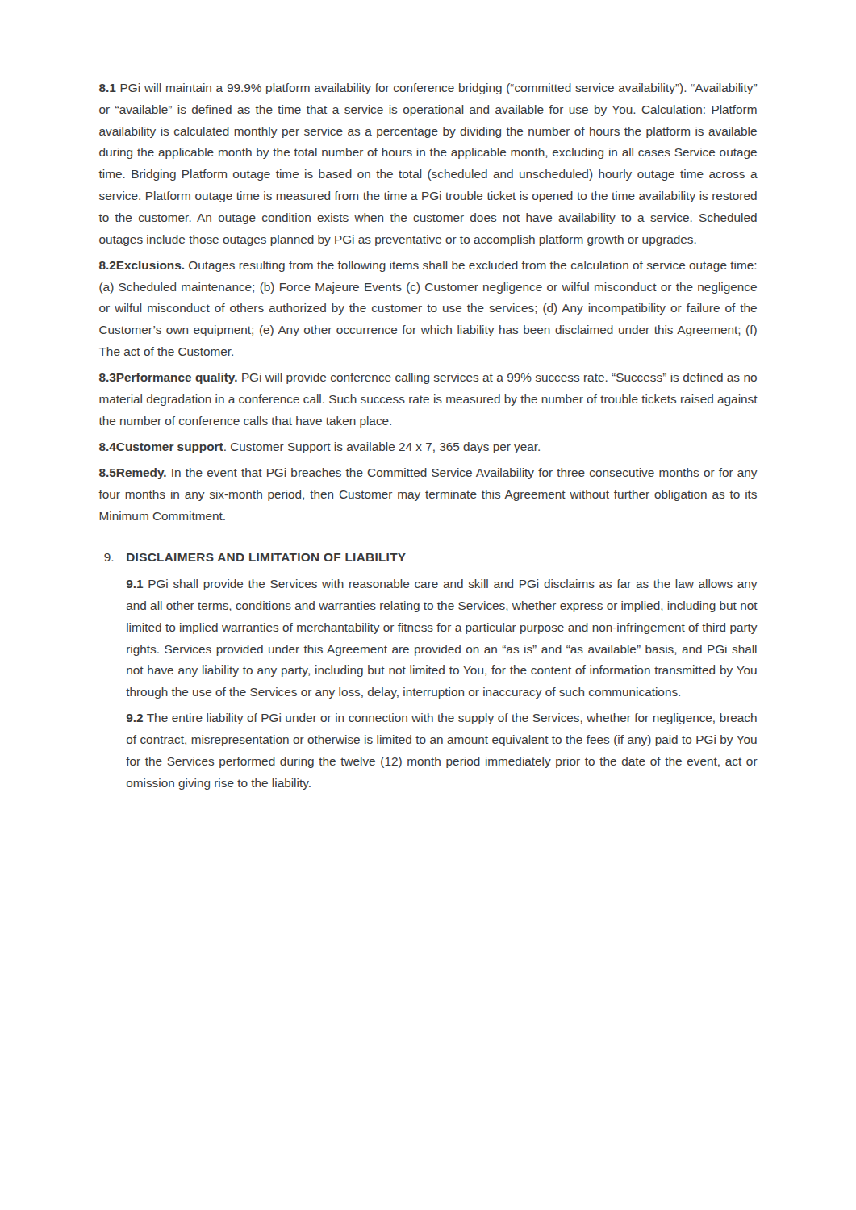8.1 PGi will maintain a 99.9% platform availability for conference bridging (“committed service availability”). “Availability” or “available” is defined as the time that a service is operational and available for use by You. Calculation: Platform availability is calculated monthly per service as a percentage by dividing the number of hours the platform is available during the applicable month by the total number of hours in the applicable month, excluding in all cases Service outage time. Bridging Platform outage time is based on the total (scheduled and unscheduled) hourly outage time across a service. Platform outage time is measured from the time a PGi trouble ticket is opened to the time availability is restored to the customer. An outage condition exists when the customer does not have availability to a service. Scheduled outages include those outages planned by PGi as preventative or to accomplish platform growth or upgrades.
8.2 Exclusions. Outages resulting from the following items shall be excluded from the calculation of service outage time: (a) Scheduled maintenance; (b) Force Majeure Events (c) Customer negligence or wilful misconduct or the negligence or wilful misconduct of others authorized by the customer to use the services; (d) Any incompatibility or failure of the Customer’s own equipment; (e) Any other occurrence for which liability has been disclaimed under this Agreement; (f) The act of the Customer.
8.3 Performance quality. PGi will provide conference calling services at a 99% success rate. “Success” is defined as no material degradation in a conference call. Such success rate is measured by the number of trouble tickets raised against the number of conference calls that have taken place.
8.4 Customer support. Customer Support is available 24 x 7, 365 days per year.
8.5 Remedy. In the event that PGi breaches the Committed Service Availability for three consecutive months or for any four months in any six-month period, then Customer may terminate this Agreement without further obligation as to its Minimum Commitment.
DISCLAIMERS AND LIMITATION OF LIABILITY
9.1 PGi shall provide the Services with reasonable care and skill and PGi disclaims as far as the law allows any and all other terms, conditions and warranties relating to the Services, whether express or implied, including but not limited to implied warranties of merchantability or fitness for a particular purpose and non-infringement of third party rights. Services provided under this Agreement are provided on an “as is” and “as available” basis, and PGi shall not have any liability to any party, including but not limited to You, for the content of information transmitted by You through the use of the Services or any loss, delay, interruption or inaccuracy of such communications.
9.2 The entire liability of PGi under or in connection with the supply of the Services, whether for negligence, breach of contract, misrepresentation or otherwise is limited to an amount equivalent to the fees (if any) paid to PGi by You for the Services performed during the twelve (12) month period immediately prior to the date of the event, act or omission giving rise to the liability.